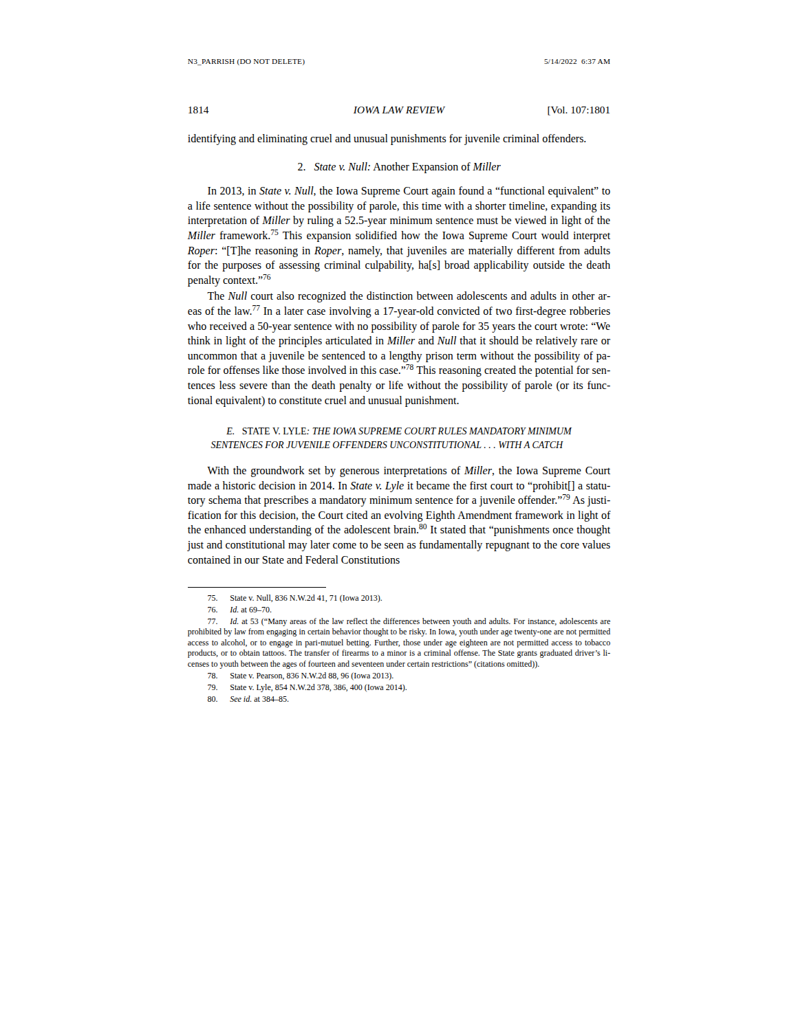N3_Parrish (Do Not Delete) 5/14/2022 6:37 AM
1814 IOWA LAW REVIEW [Vol. 107:1801
identifying and eliminating cruel and unusual punishments for juvenile criminal offenders.
2. State v. Null: Another Expansion of Miller
In 2013, in State v. Null, the Iowa Supreme Court again found a “functional equivalent” to a life sentence without the possibility of parole, this time with a shorter timeline, expanding its interpretation of Miller by ruling a 52.5-year minimum sentence must be viewed in light of the Miller framework.75 This expansion solidified how the Iowa Supreme Court would interpret Roper: “[T]he reasoning in Roper, namely, that juveniles are materially different from adults for the purposes of assessing criminal culpability, ha[s] broad applicability outside the death penalty context.”76
The Null court also recognized the distinction between adolescents and adults in other areas of the law.77 In a later case involving a 17-year-old convicted of two first-degree robberies who received a 50-year sentence with no possibility of parole for 35 years the court wrote: “We think in light of the principles articulated in Miller and Null that it should be relatively rare or uncommon that a juvenile be sentenced to a lengthy prison term without the possibility of parole for offenses like those involved in this case.”78 This reasoning created the potential for sentences less severe than the death penalty or life without the possibility of parole (or its functional equivalent) to constitute cruel and unusual punishment.
E. State v. Lyle: The Iowa Supreme Court Rules Mandatory Minimum Sentences for Juvenile Offenders Unconstitutional . . . With a Catch
With the groundwork set by generous interpretations of Miller, the Iowa Supreme Court made a historic decision in 2014. In State v. Lyle it became the first court to “prohibit[] a statutory schema that prescribes a mandatory minimum sentence for a juvenile offender.”79 As justification for this decision, the Court cited an evolving Eighth Amendment framework in light of the enhanced understanding of the adolescent brain.80 It stated that “punishments once thought just and constitutional may later come to be seen as fundamentally repugnant to the core values contained in our State and Federal Constitutions
75. State v. Null, 836 N.W.2d 41, 71 (Iowa 2013).
76. Id. at 69–70.
77. Id. at 53 (“Many areas of the law reflect the differences between youth and adults. For instance, adolescents are prohibited by law from engaging in certain behavior thought to be risky. In Iowa, youth under age twenty-one are not permitted access to alcohol, or to engage in pari-mutuel betting. Further, those under age eighteen are not permitted access to tobacco products, or to obtain tattoos. The transfer of firearms to a minor is a criminal offense. The State grants graduated driver’s licenses to youth between the ages of fourteen and seventeen under certain restrictions” (citations omitted)).
78. State v. Pearson, 836 N.W.2d 88, 96 (Iowa 2013).
79. State v. Lyle, 854 N.W.2d 378, 386, 400 (Iowa 2014).
80. See id. at 384–85.